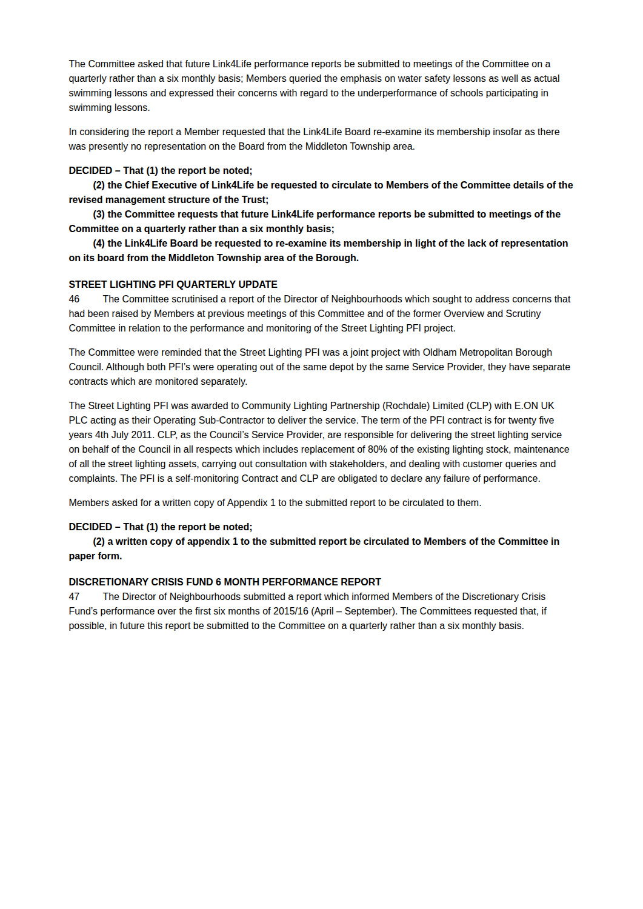The Committee asked that future Link4Life performance reports be submitted to meetings of the Committee on a quarterly rather than a six monthly basis; Members queried the emphasis on water safety lessons as well as actual swimming lessons and expressed their concerns with regard to the underperformance of schools participating in swimming lessons.
In considering the report a Member requested that the Link4Life Board re-examine its membership insofar as there was presently no representation on the Board from the Middleton Township area.
DECIDED – That (1) the report be noted;
(2) the Chief Executive of Link4Life be requested to circulate to Members of the Committee details of the revised management structure of the Trust; (3) the Committee requests that future Link4Life performance reports be submitted to meetings of the Committee on a quarterly rather than a six monthly basis; (4) the Link4Life Board be requested to re-examine its membership in light of the lack of representation on its board from the Middleton Township area of the Borough.
Street Lighting PFI Quarterly Update
46 The Committee scrutinised a report of the Director of Neighbourhoods which sought to address concerns that had been raised by Members at previous meetings of this Committee and of the former Overview and Scrutiny Committee in relation to the performance and monitoring of the Street Lighting PFI project.
The Committee were reminded that the Street Lighting PFI was a joint project with Oldham Metropolitan Borough Council. Although both PFI’s were operating out of the same depot by the same Service Provider, they have separate contracts which are monitored separately.
The Street Lighting PFI was awarded to Community Lighting Partnership (Rochdale) Limited (CLP) with E.ON UK PLC acting as their Operating Sub-Contractor to deliver the service. The term of the PFI contract is for twenty five years 4th July 2011. CLP, as the Council’s Service Provider, are responsible for delivering the street lighting service on behalf of the Council in all respects which includes replacement of 80% of the existing lighting stock, maintenance of all the street lighting assets, carrying out consultation with stakeholders, and dealing with customer queries and complaints. The PFI is a self-monitoring Contract and CLP are obligated to declare any failure of performance.
Members asked for a written copy of Appendix 1 to the submitted report to be circulated to them.
DECIDED – That (1) the report be noted;
(2) a written copy of appendix 1 to the submitted report be circulated to Members of the Committee in paper form.
Discretionary Crisis Fund 6 Month Performance Report
47 The Director of Neighbourhoods submitted a report which informed Members of the Discretionary Crisis Fund’s performance over the first six months of 2015/16 (April – September). The Committees requested that, if possible, in future this report be submitted to the Committee on a quarterly rather than a six monthly basis.